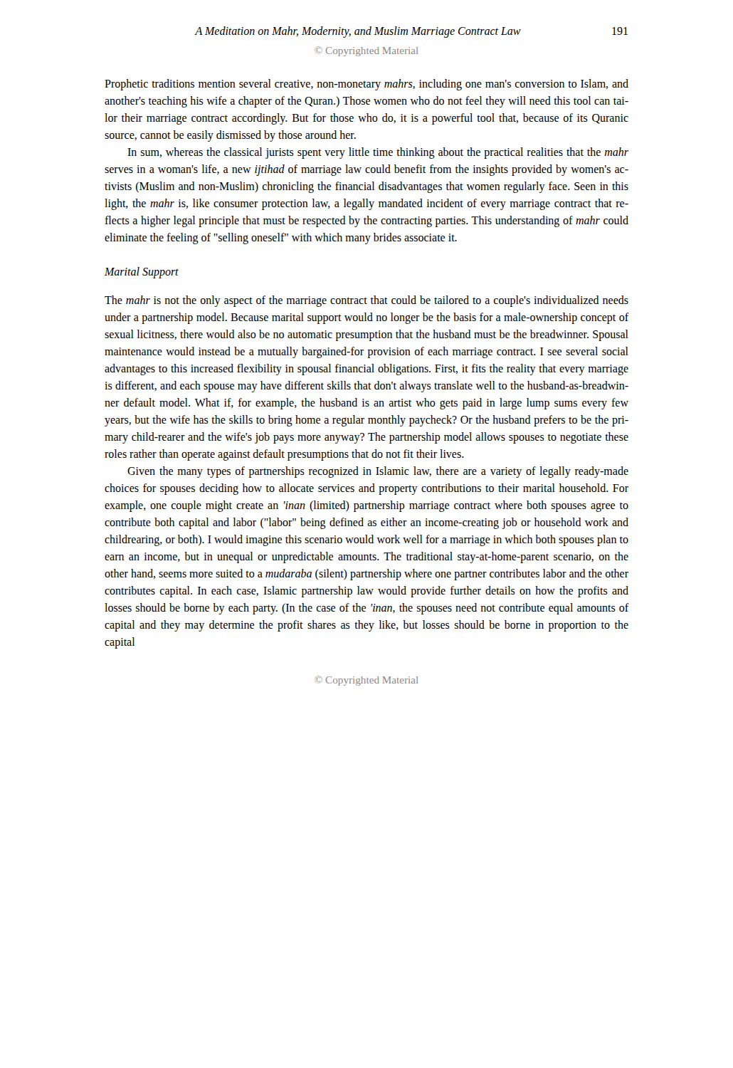191
A Meditation on Mahr, Modernity, and Muslim Marriage Contract Law
© Copyrighted Material
Prophetic traditions mention several creative, non-monetary mahrs, including one man's conversion to Islam, and another's teaching his wife a chapter of the Quran.) Those women who do not feel they will need this tool can tailor their marriage contract accordingly. But for those who do, it is a powerful tool that, because of its Quranic source, cannot be easily dismissed by those around her.
In sum, whereas the classical jurists spent very little time thinking about the practical realities that the mahr serves in a woman's life, a new ijtihad of marriage law could benefit from the insights provided by women's activists (Muslim and non-Muslim) chronicling the financial disadvantages that women regularly face. Seen in this light, the mahr is, like consumer protection law, a legally mandated incident of every marriage contract that reflects a higher legal principle that must be respected by the contracting parties. This understanding of mahr could eliminate the feeling of "selling oneself" with which many brides associate it.
Marital Support
The mahr is not the only aspect of the marriage contract that could be tailored to a couple's individualized needs under a partnership model. Because marital support would no longer be the basis for a male-ownership concept of sexual licitness, there would also be no automatic presumption that the husband must be the breadwinner. Spousal maintenance would instead be a mutually bargained-for provision of each marriage contract. I see several social advantages to this increased flexibility in spousal financial obligations. First, it fits the reality that every marriage is different, and each spouse may have different skills that don't always translate well to the husband-as-breadwinner default model. What if, for example, the husband is an artist who gets paid in large lump sums every few years, but the wife has the skills to bring home a regular monthly paycheck? Or the husband prefers to be the primary child-rearer and the wife's job pays more anyway? The partnership model allows spouses to negotiate these roles rather than operate against default presumptions that do not fit their lives.
Given the many types of partnerships recognized in Islamic law, there are a variety of legally ready-made choices for spouses deciding how to allocate services and property contributions to their marital household. For example, one couple might create an 'inan (limited) partnership marriage contract where both spouses agree to contribute both capital and labor ("labor" being defined as either an income-creating job or household work and childrearing, or both). I would imagine this scenario would work well for a marriage in which both spouses plan to earn an income, but in unequal or unpredictable amounts. The traditional stay-at-home-parent scenario, on the other hand, seems more suited to a mudaraba (silent) partnership where one partner contributes labor and the other contributes capital. In each case, Islamic partnership law would provide further details on how the profits and losses should be borne by each party. (In the case of the 'inan, the spouses need not contribute equal amounts of capital and they may determine the profit shares as they like, but losses should be borne in proportion to the capital
© Copyrighted Material